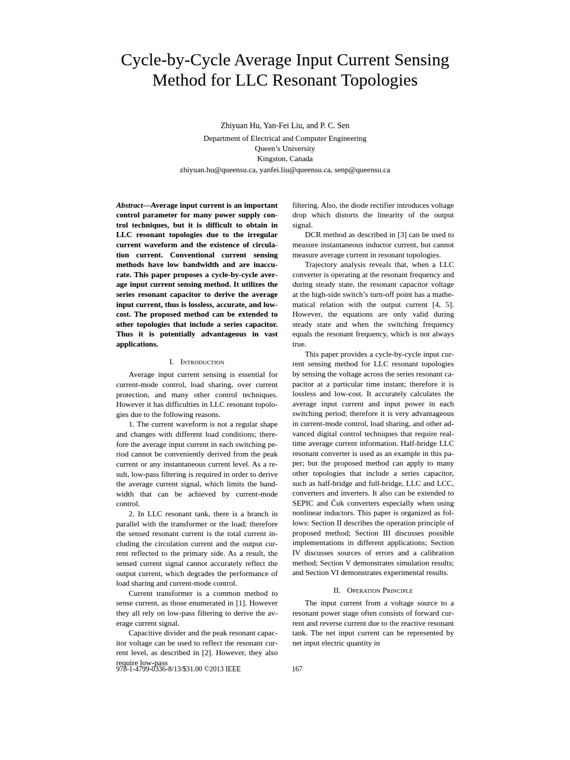Cycle-by-Cycle Average Input Current Sensing
Method for LLC Resonant Topologies
Zhiyuan Hu, Yan-Fei Liu, and P. C. Sen
Department of Electrical and Computer Engineering
Queen’s University
Kingston, Canada
zhiyuan.hu@queensu.ca, yanfei.liu@queensu.ca, senp@queensu.ca
Abstract—Average input current is an important control parameter for many power supply control techniques, but it is difficult to obtain in LLC resonant topologies due to the irregular current waveform and the existence of circulation current. Conventional current sensing methods have low bandwidth and are inaccurate. This paper proposes a cycle-by-cycle average input current sensing method. It utilizes the series resonant capacitor to derive the average input current, thus is lossless, accurate, and low-cost. The proposed method can be extended to other topologies that include a series capacitor. Thus it is potentially advantageous in vast applications.
I. Introduction
Average input current sensing is essential for current-mode control, load sharing, over current protection, and many other control techniques. However it has difficulties in LLC resonant topologies due to the following reasons.
1. The current waveform is not a regular shape and changes with different load conditions; therefore the average input current in each switching period cannot be conveniently derived from the peak current or any instantaneous current level. As a result, low-pass filtering is required in order to derive the average current signal, which limits the bandwidth that can be achieved by current-mode control.
2. In LLC resonant tank, there is a branch in parallel with the transformer or the load; therefore the sensed resonant current is the total current including the circulation current and the output current reflected to the primary side. As a result, the sensed current signal cannot accurately reflect the output current, which degrades the performance of load sharing and current-mode control.
Current transformer is a common method to sense current, as those enumerated in [1]. However they all rely on low-pass filtering to derive the average current signal.
Capacitive divider and the peak resonant capacitor voltage can be used to reflect the resonant current level, as described in [2]. However, they also require low-pass
filtering. Also, the diode rectifier introduces voltage drop which distorts the linearity of the output signal.
DCR method as described in [3] can be used to measure instantaneous inductor current, but cannot measure average current in resonant topologies.
Trajectory analysis reveals that, when a LLC converter is operating at the resonant frequency and during steady state, the resonant capacitor voltage at the high-side switch’s turn-off point has a mathematical relation with the output current [4, 5]. However, the equations are only valid during steady state and when the switching frequency equals the resonant frequency, which is not always true.
This paper provides a cycle-by-cycle input current sensing method for LLC resonant topologies by sensing the voltage across the series resonant capacitor at a particular time instant; therefore it is lossless and low-cost. It accurately calculates the average input current and input power in each switching period; therefore it is very advantageous in current-mode control, load sharing, and other advanced digital control techniques that require real-time average current information. Half-bridge LLC resonant converter is used as an example in this paper; but the proposed method can apply to many other topologies that include a series capacitor, such as half-bridge and full-bridge, LLC and LCC, converters and inverters. It also can be extended to SEPIC and Ćuk converters especially when using nonlinear inductors. This paper is organized as follows: Section II describes the operation principle of proposed method; Section III discusses possible implementations in different applications; Section IV discusses sources of errors and a calibration method; Section V demonstrates simulation results; and Section VI demonstrates experimental results.
II. Operation Principle
The input current from a voltage source to a resonant power stage often consists of forward current and reverse current due to the reactive resonant tank. The net input current can be represented by net input electric quantity in
978-1-4799-0336-8/13/$31.00 ©2013 IEEE 167